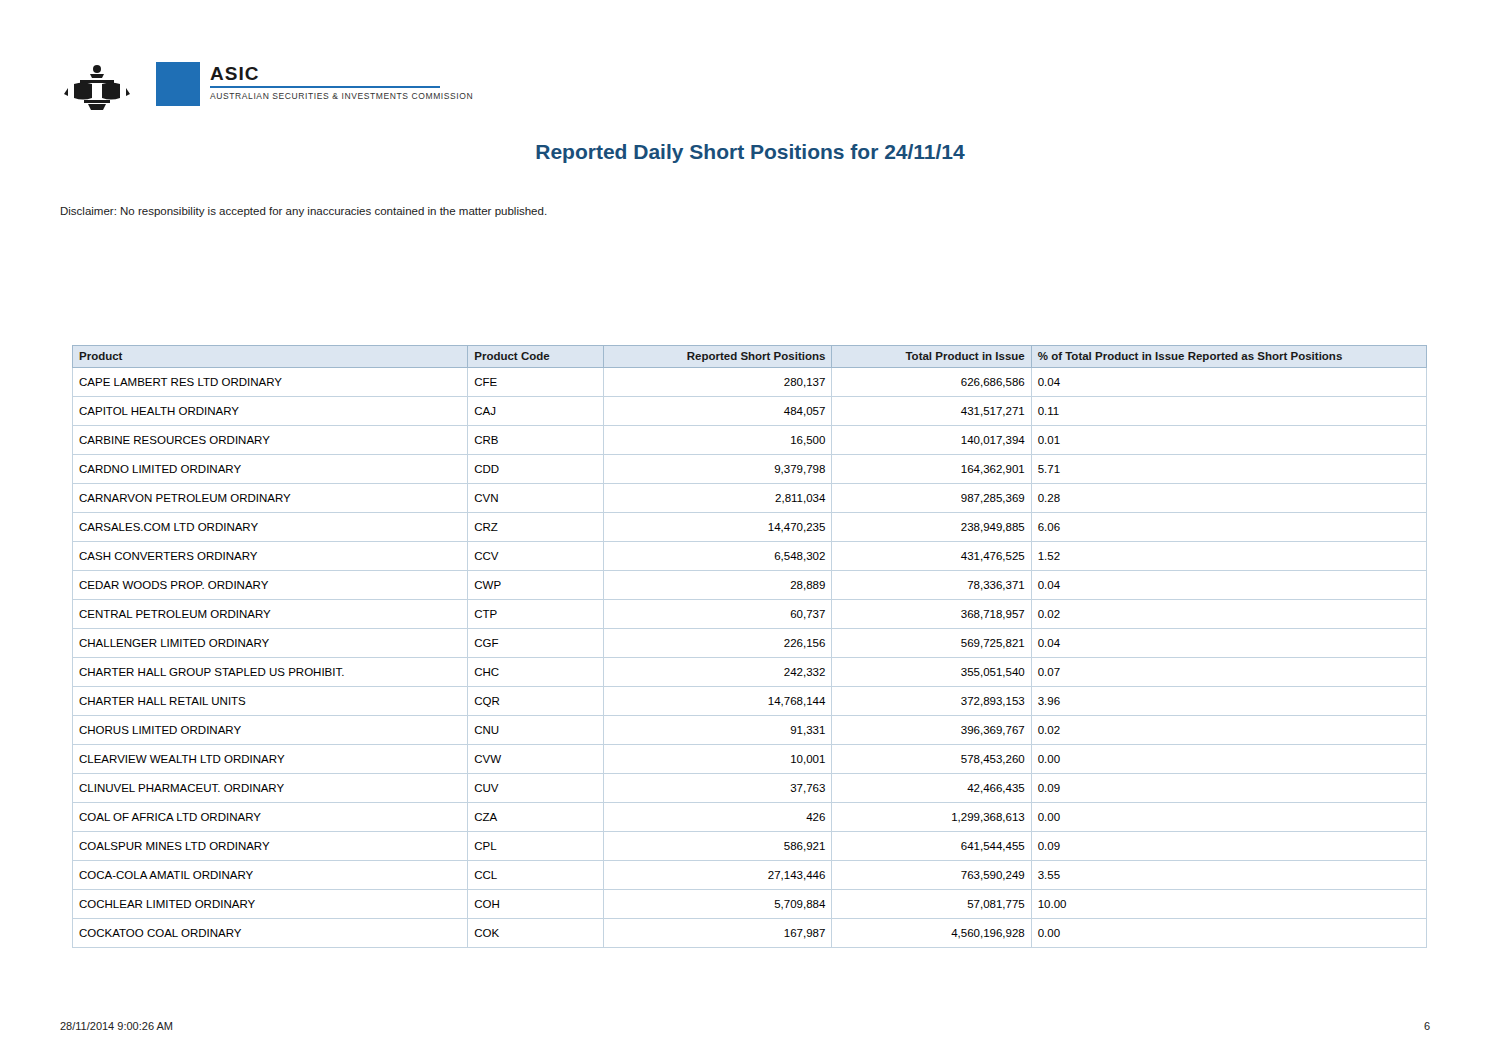ASIC
Australian Securities & Investments Commission
Reported Daily Short Positions for 24/11/14
Disclaimer: No responsibility is accepted for any inaccuracies contained in the matter published.
| Product | Product Code | Reported Short Positions | Total Product in Issue | % of Total Product in Issue Reported as Short Positions |
| --- | --- | --- | --- | --- |
| CAPE LAMBERT RES LTD ORDINARY | CFE | 280,137 | 626,686,586 | 0.04 |
| CAPITOL HEALTH ORDINARY | CAJ | 484,057 | 431,517,271 | 0.11 |
| CARBINE RESOURCES ORDINARY | CRB | 16,500 | 140,017,394 | 0.01 |
| CARDNO LIMITED ORDINARY | CDD | 9,379,798 | 164,362,901 | 5.71 |
| CARNARVON PETROLEUM ORDINARY | CVN | 2,811,034 | 987,285,369 | 0.28 |
| CARSALES.COM LTD ORDINARY | CRZ | 14,470,235 | 238,949,885 | 6.06 |
| CASH CONVERTERS ORDINARY | CCV | 6,548,302 | 431,476,525 | 1.52 |
| CEDAR WOODS PROP. ORDINARY | CWP | 28,889 | 78,336,371 | 0.04 |
| CENTRAL PETROLEUM ORDINARY | CTP | 60,737 | 368,718,957 | 0.02 |
| CHALLENGER LIMITED ORDINARY | CGF | 226,156 | 569,725,821 | 0.04 |
| CHARTER HALL GROUP STAPLED US PROHIBIT. | CHC | 242,332 | 355,051,540 | 0.07 |
| CHARTER HALL RETAIL UNITS | CQR | 14,768,144 | 372,893,153 | 3.96 |
| CHORUS LIMITED ORDINARY | CNU | 91,331 | 396,369,767 | 0.02 |
| CLEARVIEW WEALTH LTD ORDINARY | CVW | 10,001 | 578,453,260 | 0.00 |
| CLINUVEL PHARMACEUT. ORDINARY | CUV | 37,763 | 42,466,435 | 0.09 |
| COAL OF AFRICA LTD ORDINARY | CZA | 426 | 1,299,368,613 | 0.00 |
| COALSPUR MINES LTD ORDINARY | CPL | 586,921 | 641,544,455 | 0.09 |
| COCA-COLA AMATIL ORDINARY | CCL | 27,143,446 | 763,590,249 | 3.55 |
| COCHLEAR LIMITED ORDINARY | COH | 5,709,884 | 57,081,775 | 10.00 |
| COCKATOO COAL ORDINARY | COK | 167,987 | 4,560,196,928 | 0.00 |
28/11/2014 9:00:26 AM 6